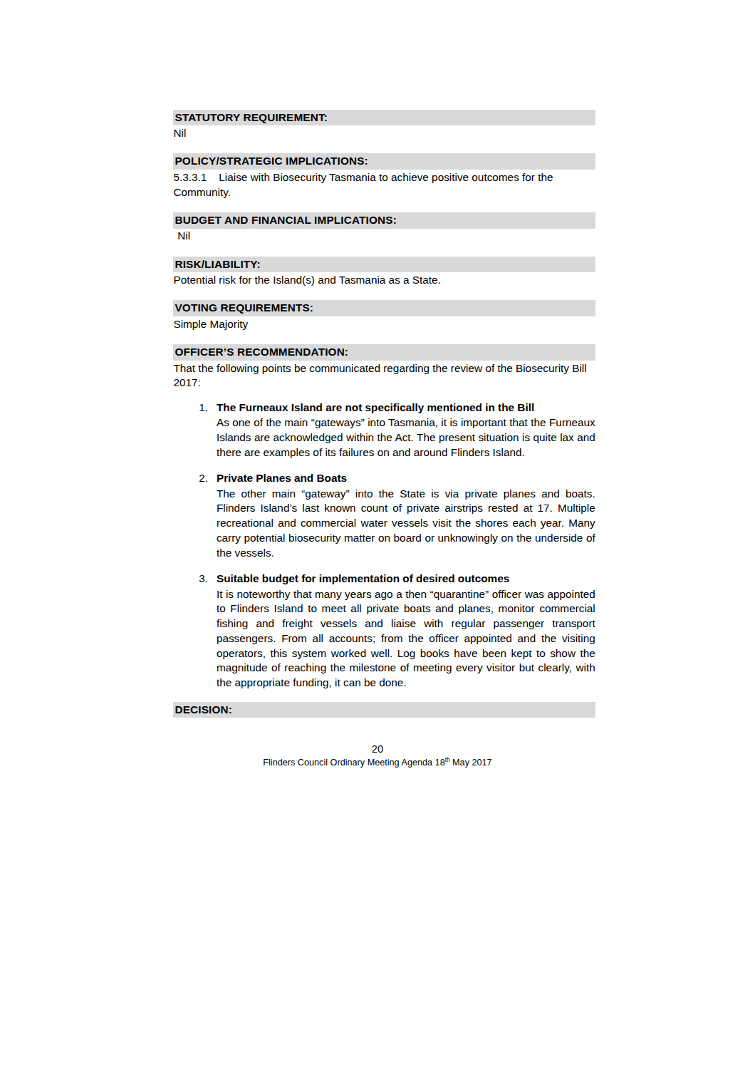STATUTORY REQUIREMENT:
Nil
POLICY/STRATEGIC IMPLICATIONS:
5.3.3.1 Liaise with Biosecurity Tasmania to achieve positive outcomes for the Community.
BUDGET AND FINANCIAL IMPLICATIONS:
Nil
RISK/LIABILITY:
Potential risk for the Island(s) and Tasmania as a State.
VOTING REQUIREMENTS:
Simple Majority
OFFICER’S RECOMMENDATION:
That the following points be communicated regarding the review of the Biosecurity Bill 2017:
The Furneaux Island are not specifically mentioned in the Bill
As one of the main “gateways” into Tasmania, it is important that the Furneaux Islands are acknowledged within the Act. The present situation is quite lax and there are examples of its failures on and around Flinders Island.
Private Planes and Boats
The other main “gateway” into the State is via private planes and boats. Flinders Island’s last known count of private airstrips rested at 17. Multiple recreational and commercial water vessels visit the shores each year. Many carry potential biosecurity matter on board or unknowingly on the underside of the vessels.
Suitable budget for implementation of desired outcomes
It is noteworthy that many years ago a then “quarantine” officer was appointed to Flinders Island to meet all private boats and planes, monitor commercial fishing and freight vessels and liaise with regular passenger transport passengers. From all accounts; from the officer appointed and the visiting operators, this system worked well. Log books have been kept to show the magnitude of reaching the milestone of meeting every visitor but clearly, with the appropriate funding, it can be done.
DECISION:
20 Flinders Council Ordinary Meeting Agenda 18th May 2017